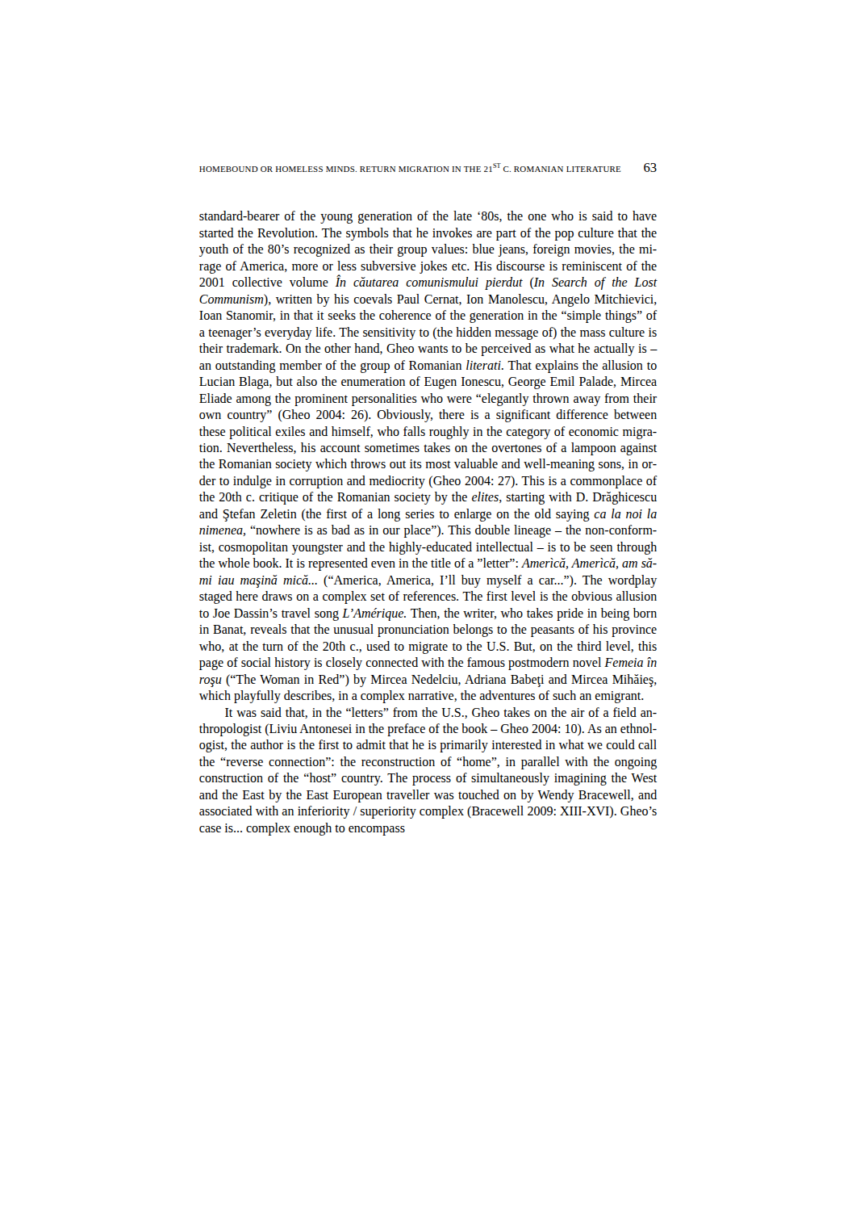Homebound or Homeless Minds. Return Migration in the 21ST C. Romanian Literature
63
standard-bearer of the young generation of the late ‘80s, the one who is said to have started the Revolution. The symbols that he invokes are part of the pop culture that the youth of the 80’s recognized as their group values: blue jeans, foreign movies, the mirage of America, more or less subversive jokes etc. His discourse is reminiscent of the 2001 collective volume În căutarea comunismului pierdut (In Search of the Lost Communism), written by his coevals Paul Cernat, Ion Manolescu, Angelo Mitchievici, Ioan Stanomir, in that it seeks the coherence of the generation in the “simple things” of a teenager’s everyday life. The sensitivity to (the hidden message of) the mass culture is their trademark. On the other hand, Gheo wants to be perceived as what he actually is – an outstanding member of the group of Romanian literati. That explains the allusion to Lucian Blaga, but also the enumeration of Eugen Ionescu, George Emil Palade, Mircea Eliade among the prominent personalities who were “elegantly thrown away from their own country” (Gheo 2004: 26). Obviously, there is a significant difference between these political exiles and himself, who falls roughly in the category of economic migration. Nevertheless, his account sometimes takes on the overtones of a lampoon against the Romanian society which throws out its most valuable and well-meaning sons, in order to indulge in corruption and mediocrity (Gheo 2004: 27). This is a commonplace of the 20th c. critique of the Romanian society by the elites, starting with D. Drăghicescu and Ştefan Zeletin (the first of a long series to enlarge on the old saying ca la noi la nimenea, “nowhere is as bad as in our place”). This double lineage – the non-conformist, cosmopolitan youngster and the highly-educated intellectual – is to be seen through the whole book. It is represented even in the title of a ”letter”: Amerìcă, Amerìcă, am să-mi iau maşină mică... (“America, America, I’ll buy myself a car...”). The wordplay staged here draws on a complex set of references. The first level is the obvious allusion to Joe Dassin’s travel song L’Amérique. Then, the writer, who takes pride in being born in Banat, reveals that the unusual pronunciation belongs to the peasants of his province who, at the turn of the 20th c., used to migrate to the U.S. But, on the third level, this page of social history is closely connected with the famous postmodern novel Femeia în roşu (“The Woman in Red”) by Mircea Nedelciu, Adriana Babeţi and Mircea Mihăieş, which playfully describes, in a complex narrative, the adventures of such an emigrant.
It was said that, in the “letters” from the U.S., Gheo takes on the air of a field anthropologist (Liviu Antonesei in the preface of the book – Gheo 2004: 10). As an ethnologist, the author is the first to admit that he is primarily interested in what we could call the “reverse connection”: the reconstruction of “home”, in parallel with the ongoing construction of the “host” country. The process of simultaneously imagining the West and the East by the East European traveller was touched on by Wendy Bracewell, and associated with an inferiority / superiority complex (Bracewell 2009: XIII-XVI). Gheo’s case is... complex enough to encompass